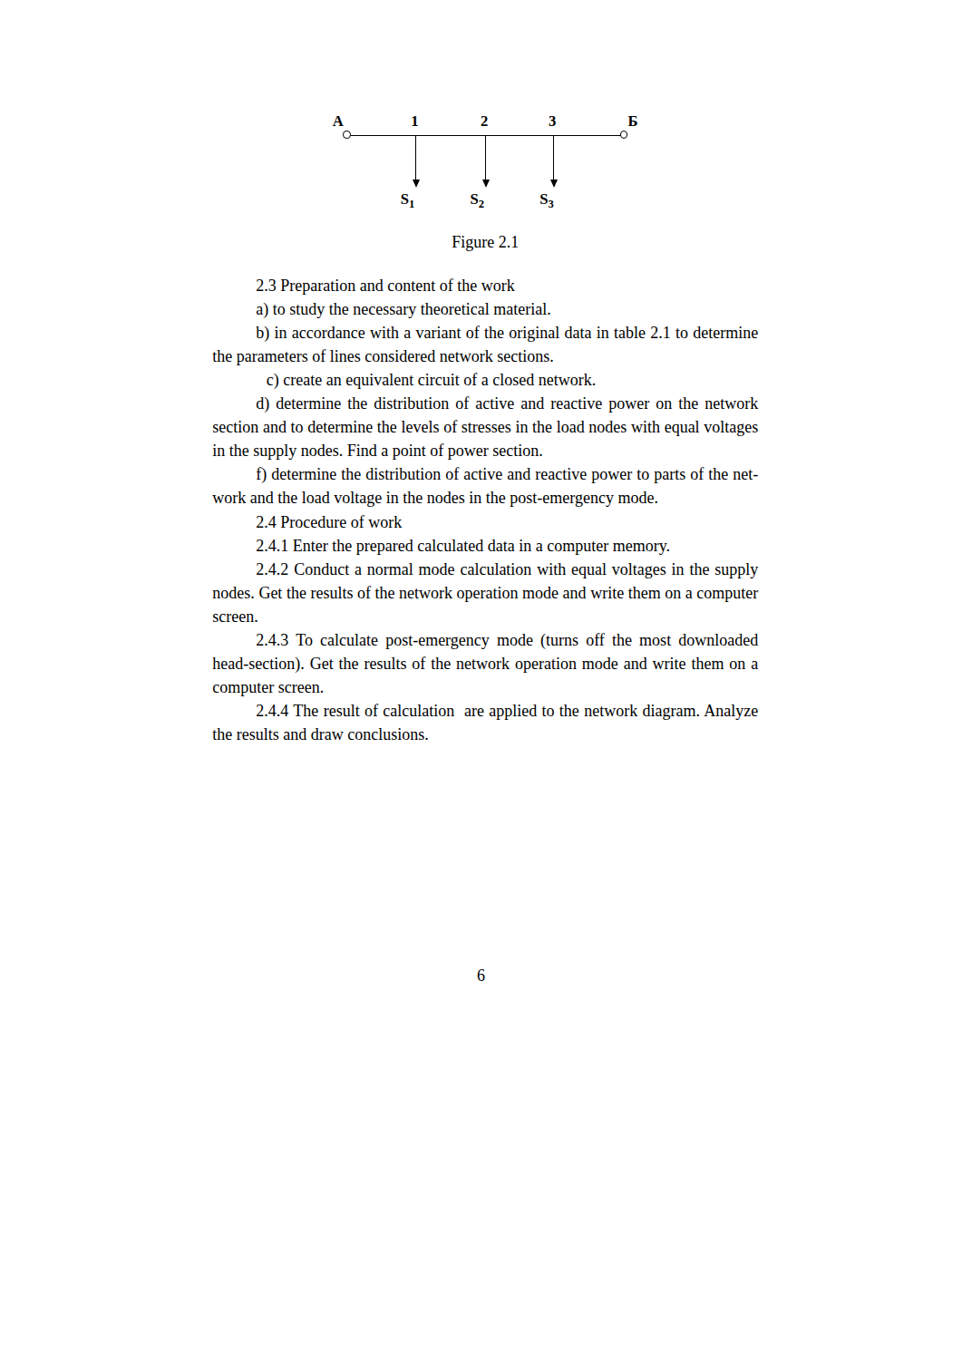A
1
2
3
Б
S1
S2
S3
Figure 2.1
2.3 Preparation and content of the work
a) to study the necessary theoretical material.
b) in accordance with a variant of the original data in table 2.1 to determine the parameters of lines considered network sections.
c) create an equivalent circuit of a closed network.
d) determine the distribution of active and reactive power on the network section and to determine the levels of stresses in the load nodes with equal voltages in the supply nodes. Find a point of power section.
f) determine the distribution of active and reactive power to parts of the network and the load voltage in the nodes in the post-emergency mode.
2.4 Procedure of work
2.4.1 Enter the prepared calculated data in a computer memory.
2.4.2 Conduct a normal mode calculation with equal voltages in the supply nodes. Get the results of the network operation mode and write them on a computer screen.
2.4.3 To calculate post-emergency mode (turns off the most downloaded head-section). Get the results of the network operation mode and write them on a computer screen.
2.4.4 The result of calculation are applied to the network diagram. Analyze the results and draw conclusions.
6